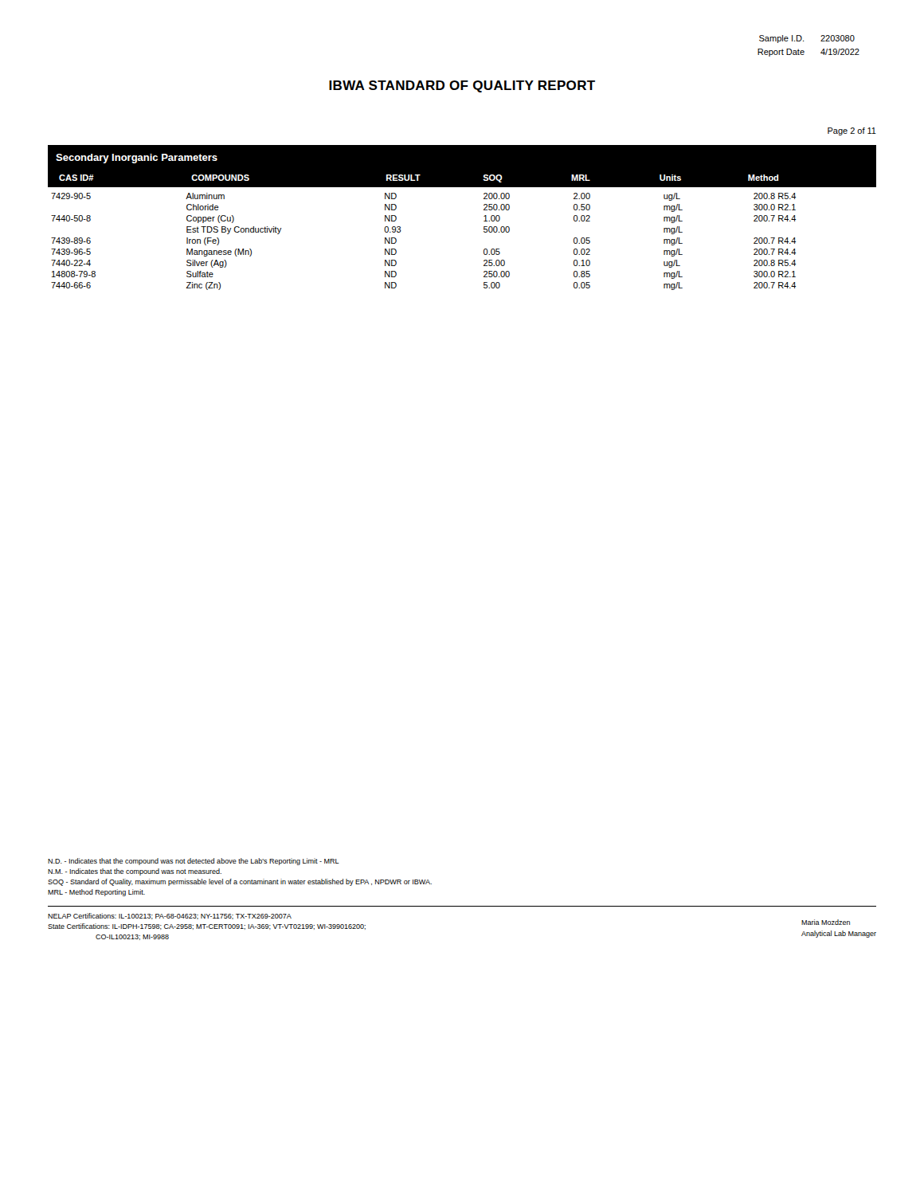| Sample I.D. | 2203080 |
| Report Date | 4/19/2022 |
IBWA STANDARD OF QUALITY REPORT
Page 2 of 11
Secondary Inorganic Parameters
| CAS ID# | COMPOUNDS | RESULT | SOQ | MRL | Units | Method |
| --- | --- | --- | --- | --- | --- | --- |
| 7429-90-5 | Aluminum | ND | 200.00 | 2.00 | ug/L | 200.8 R5.4 |
| | Chloride | ND | 250.00 | 0.50 | mg/L | 300.0 R2.1 |
| 7440-50-8 | Copper (Cu) | ND | 1.00 | 0.02 | mg/L | 200.7 R4.4 |
| | Est TDS By Conductivity | 0.93 | 500.00 | | mg/L | |
| 7439-89-6 | Iron (Fe) | ND | | 0.05 | mg/L | 200.7 R4.4 |
| 7439-96-5 | Manganese (Mn) | ND | 0.05 | 0.02 | mg/L | 200.7 R4.4 |
| 7440-22-4 | Silver (Ag) | ND | 25.00 | 0.10 | ug/L | 200.8 R5.4 |
| 14808-79-8 | Sulfate | ND | 250.00 | 0.85 | mg/L | 300.0 R2.1 |
| 7440-66-6 | Zinc (Zn) | ND | 5.00 | 0.05 | mg/L | 200.7 R4.4 |
N.D. - Indicates that the compound was not detected above the Lab's Reporting Limit - MRL
N.M. - Indicates that the compound was not measured.
SOQ - Standard of Quality, maximum permissable level of a contaminant in water established by EPA , NPDWR or IBWA.
MRL - Method Reporting Limit.
Maria Mozdzen
Analytical Lab Manager
NELAP Certifications: IL-100213; PA-68-04623; NY-11756; TX-TX269-2007A
State Certifications: IL-IDPH-17598; CA-2958; MT-CERT0091; IA-369; VT-VT02199; WI-399016200;
CO-IL100213; MI-9988